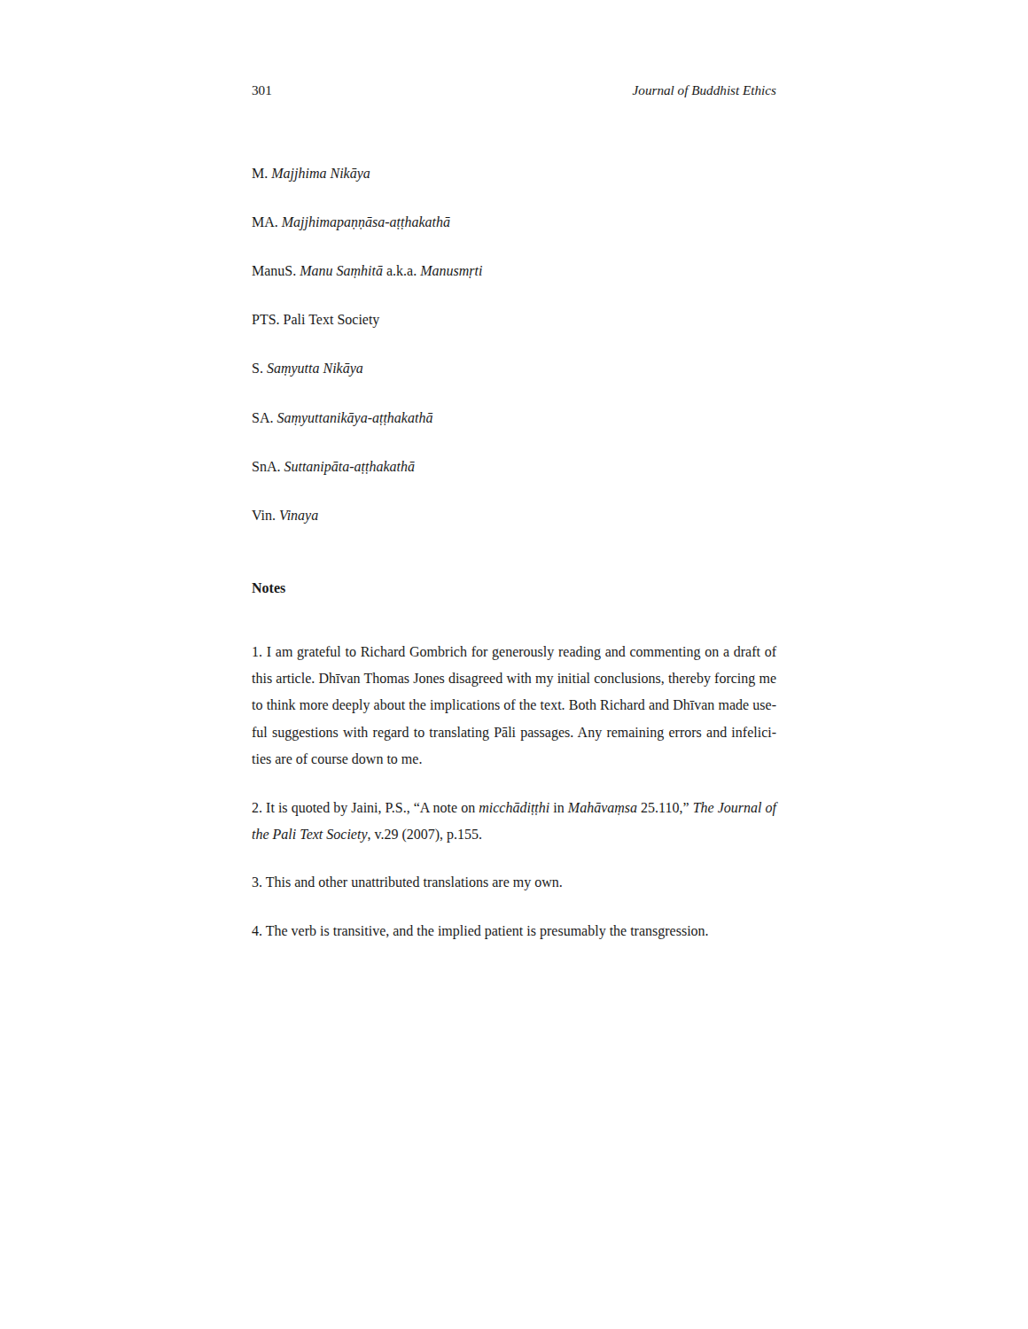301 Journal of Buddhist Ethics
M. Majjhima Nikāya
MA. Majjhimapaṇṇāsa-aṭṭhakathā
ManuS. Manu Saṃhitā a.k.a. Manusmṛti
PTS. Pali Text Society
S. Saṃyutta Nikāya
SA. Saṃyuttanikāya-aṭṭhakathā
SnA. Suttanipāta-aṭṭhakathā
Vin. Vinaya
Notes
I am grateful to Richard Gombrich for generously reading and commenting on a draft of this article. Dhīvan Thomas Jones disagreed with my initial conclusions, thereby forcing me to think more deeply about the implications of the text. Both Richard and Dhīvan made useful suggestions with regard to translating Pāli passages. Any remaining errors and infelicities are of course down to me.
It is quoted by Jaini, P.S., “A note on micchādiṭṭhi in Mahāvaṃsa 25.110,” The Journal of the Pali Text Society, v.29 (2007), p.155.
This and other unattributed translations are my own.
The verb is transitive, and the implied patient is presumably the transgression.